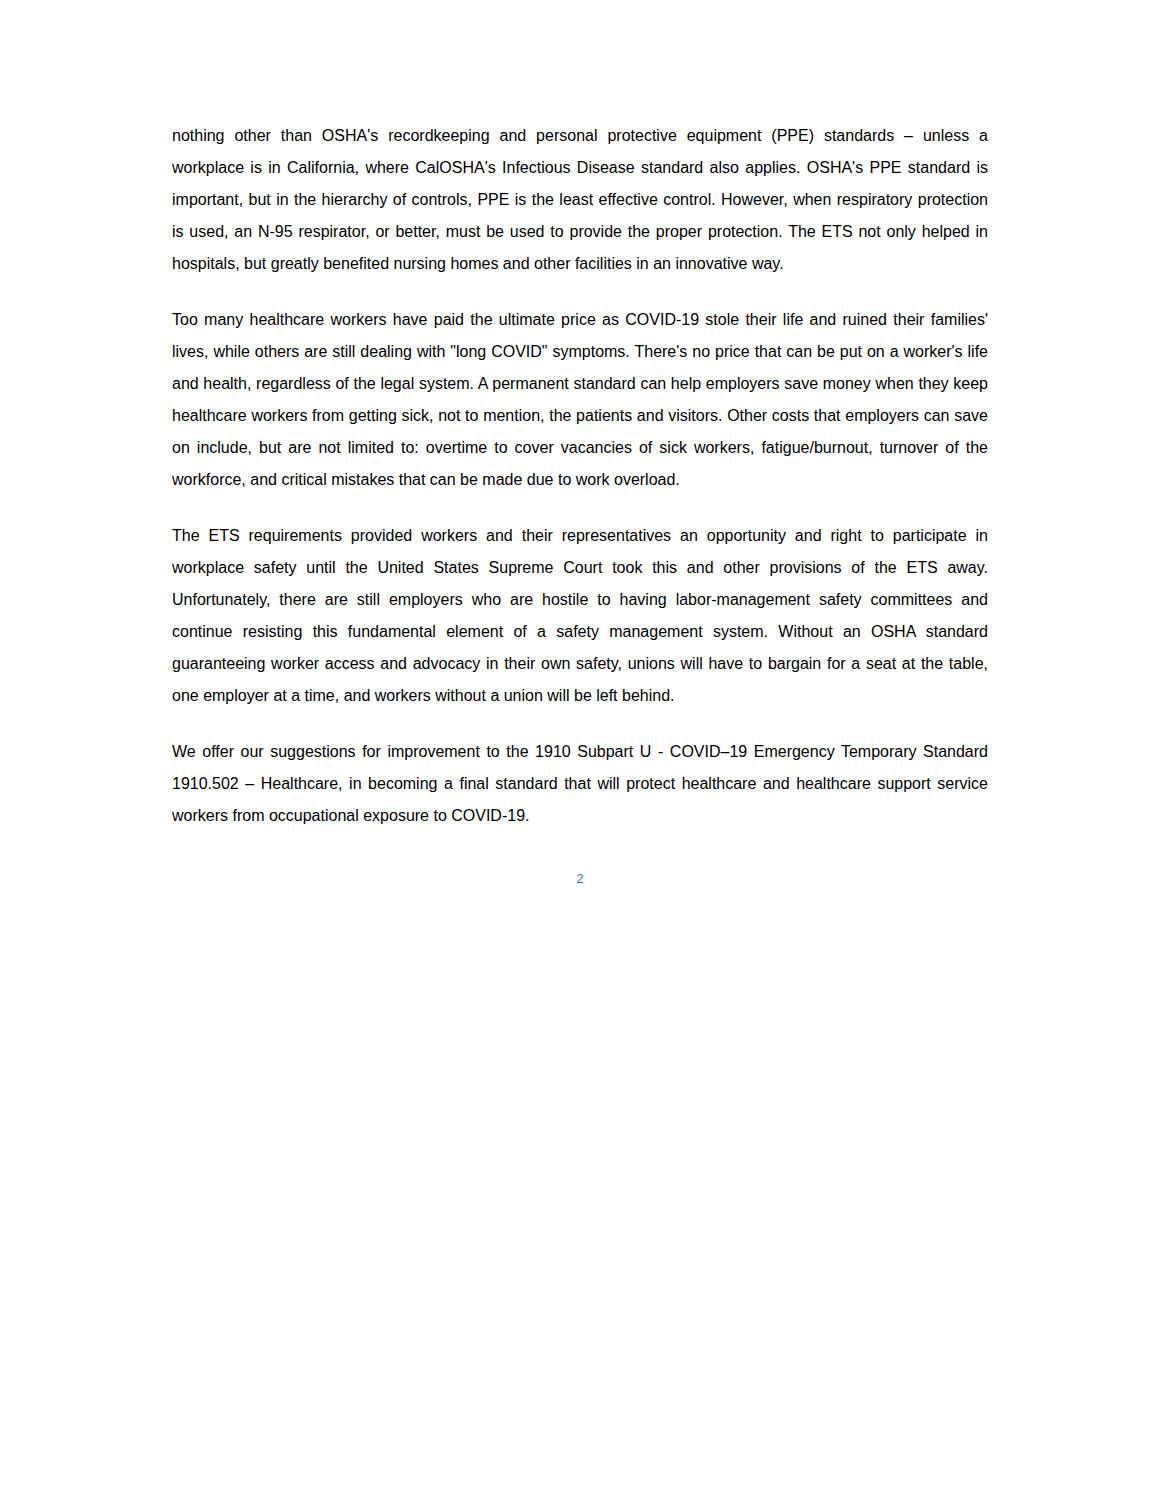nothing other than OSHA's recordkeeping and personal protective equipment (PPE) standards – unless a workplace is in California, where CalOSHA's Infectious Disease standard also applies. OSHA's PPE standard is important, but in the hierarchy of controls, PPE is the least effective control. However, when respiratory protection is used, an N-95 respirator, or better, must be used to provide the proper protection. The ETS not only helped in hospitals, but greatly benefited nursing homes and other facilities in an innovative way.
Too many healthcare workers have paid the ultimate price as COVID-19 stole their life and ruined their families' lives, while others are still dealing with "long COVID" symptoms. There's no price that can be put on a worker's life and health, regardless of the legal system. A permanent standard can help employers save money when they keep healthcare workers from getting sick, not to mention, the patients and visitors. Other costs that employers can save on include, but are not limited to: overtime to cover vacancies of sick workers, fatigue/burnout, turnover of the workforce, and critical mistakes that can be made due to work overload.
The ETS requirements provided workers and their representatives an opportunity and right to participate in workplace safety until the United States Supreme Court took this and other provisions of the ETS away. Unfortunately, there are still employers who are hostile to having labor-management safety committees and continue resisting this fundamental element of a safety management system. Without an OSHA standard guaranteeing worker access and advocacy in their own safety, unions will have to bargain for a seat at the table, one employer at a time, and workers without a union will be left behind.
We offer our suggestions for improvement to the 1910 Subpart U - COVID–19 Emergency Temporary Standard 1910.502 – Healthcare, in becoming a final standard that will protect healthcare and healthcare support service workers from occupational exposure to COVID-19.
2